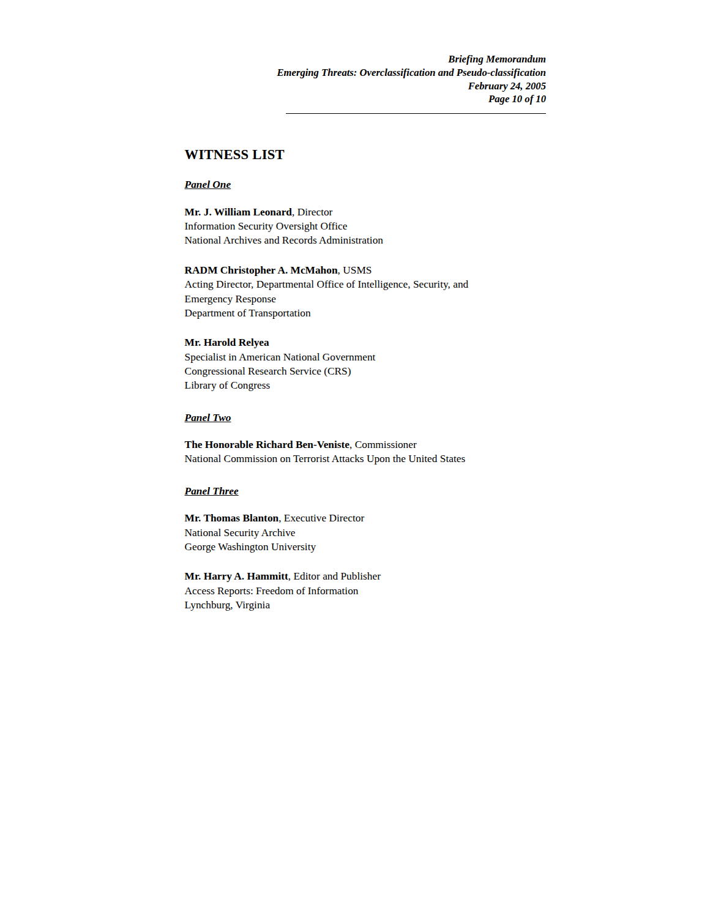Briefing Memorandum Emerging Threats: Overclassification and Pseudo-classification February 24, 2005 Page 10 of 10
WITNESS LIST
Panel One
Mr. J. William Leonard, Director
Information Security Oversight Office
National Archives and Records Administration
RADM Christopher A. McMahon, USMS
Acting Director, Departmental Office of Intelligence, Security, and
Emergency Response
Department of Transportation
Mr. Harold Relyea
Specialist in American National Government
Congressional Research Service (CRS)
Library of Congress
Panel Two
The Honorable Richard Ben-Veniste, Commissioner
National Commission on Terrorist Attacks Upon the United States
Panel Three
Mr. Thomas Blanton, Executive Director
National Security Archive
George Washington University
Mr. Harry A. Hammitt, Editor and Publisher
Access Reports: Freedom of Information
Lynchburg, Virginia